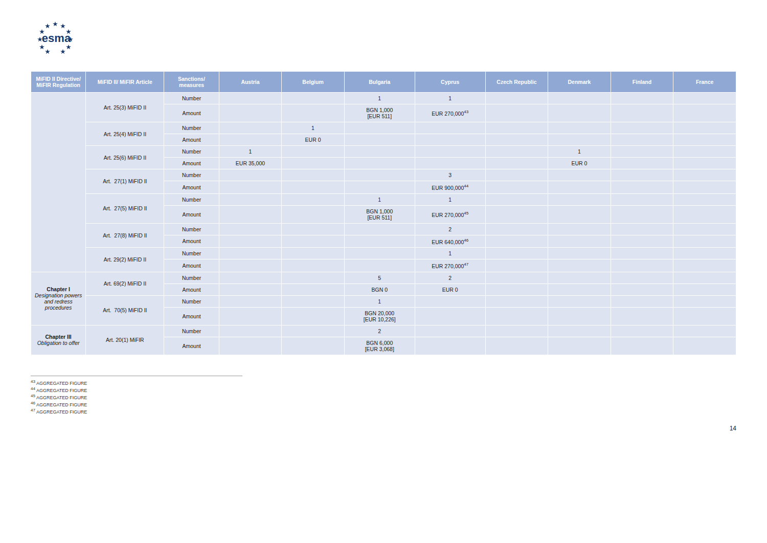esma
| MiFID II Directive/ MiFIR Regulation | MiFID II/ MiFIR Article | Sanctions/ measures | Austria | Belgium | Bulgaria | Cyprus | Czech Republic | Denmark | Finland | France |
| --- | --- | --- | --- | --- | --- | --- | --- | --- | --- | --- |
| | Art. 25(3) MiFID II | Number | | | 1 | 1 | | | | |
| Amount | | | BGN 1,000 [EUR 511] | EUR 270,000 43 | | | | |
| Art. 25(4) MiFID II | Number | | 1 | | | | | | |
| Amount | | EUR 0 | | | | | | |
| Art. 25(6) MiFID II | Number | 1 | | | | | 1 | | |
| Amount | EUR 35,000 | | | | | EUR 0 | | |
| Art. 27(1) MiFID II | Number | | | | 3 | | | | |
| Amount | | | | EUR 900,000 44 | | | | |
| Art. 27(5) MiFID II | Number | | | 1 | 1 | | | | |
| Amount | | | BGN 1,000 [EUR 511] | EUR 270,000 45 | | | | |
| Art. 27(8) MiFID II | Number | | | | 2 | | | | |
| Amount | | | | EUR 640,000 46 | | | | |
| Art. 29(2) MiFID II | Number | | | | 1 | | | | |
| Amount | | | | EUR 270,000 47 | | | | |
| Chapter I Designation powers and redress procedures | Art. 69(2) MiFID II | Number | | | 5 | 2 | | | | |
| Amount | | | BGN 0 | EUR 0 | | | | |
| Art. 70(5) MiFID II | Number | | | 1 | | | | | |
| Amount | | | BGN 20,000 [EUR 10,226] | | | | | |
| Chapter III Obligation to offer | Art. 20(1) MiFIR | Number | | | 2 | | | | | |
| Amount | | | BGN 6,000 [EUR 3,068] | | | | | |
43 AGGREGATED FIGURE
44 AGGREGATED FIGURE
45 AGGREGATED FIGURE
46 AGGREGATED FIGURE
47 AGGREGATED FIGURE
14